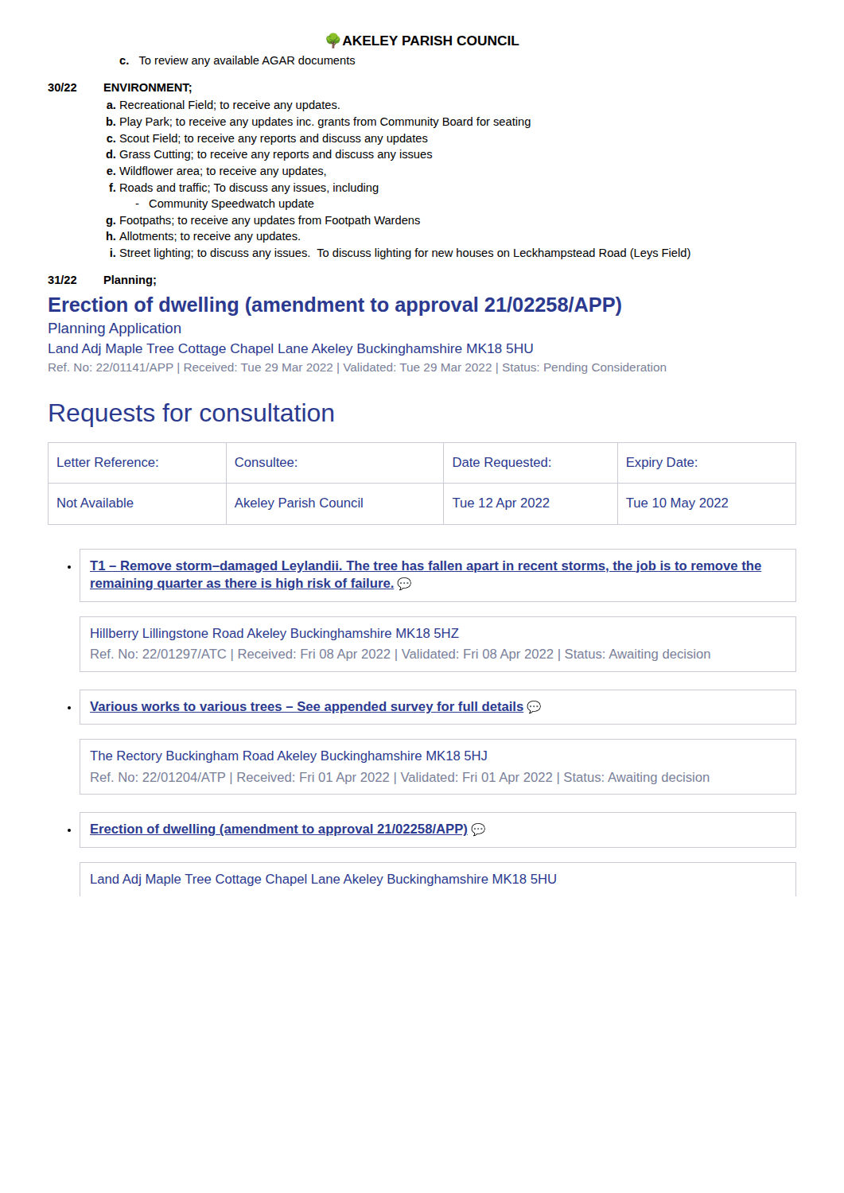🌳AKELEY PARISH COUNCIL
c. To review any available AGAR documents
30/22 ENVIRONMENT;
Recreational Field; to receive any updates.
Play Park; to receive any updates inc. grants from Community Board for seating
Scout Field; to receive any reports and discuss any updates
Grass Cutting; to receive any reports and discuss any issues
Wildflower area; to receive any updates,
Roads and traffic; To discuss any issues, including
Community Speedwatch update
Footpaths; to receive any updates from Footpath Wardens
Allotments; to receive any updates.
Street lighting; to discuss any issues. To discuss lighting for new houses on Leckhampstead Road (Leys Field)
31/22 Planning;
Erection of dwelling (amendment to approval 21/02258/APP)
Planning Application
Land Adj Maple Tree Cottage Chapel Lane Akeley Buckinghamshire MK18 5HU
Ref. No: 22/01141/APP | Received: Tue 29 Mar 2022 | Validated: Tue 29 Mar 2022 | Status: Pending Consideration
Requests for consultation
| Letter Reference: | Consultee: | Date Requested: | Expiry Date: |
| --- | --- | --- | --- |
| Not Available | Akeley Parish Council | Tue 12 Apr 2022 | Tue 10 May 2022 |
T1 – Remove storm–damaged Leylandii. The tree has fallen apart in recent storms, the job is to remove the remaining quarter as there is high risk of failure. 💬
Hillberry Lillingstone Road Akeley Buckinghamshire MK18 5HZ
Ref. No: 22/01297/ATC | Received: Fri 08 Apr 2022 | Validated: Fri 08 Apr 2022 | Status: Awaiting decision
Various works to various trees – See appended survey for full details 💬
The Rectory Buckingham Road Akeley Buckinghamshire MK18 5HJ
Ref. No: 22/01204/ATP | Received: Fri 01 Apr 2022 | Validated: Fri 01 Apr 2022 | Status: Awaiting decision
Erection of dwelling (amendment to approval 21/02258/APP) 💬
Land Adj Maple Tree Cottage Chapel Lane Akeley Buckinghamshire MK18 5HU